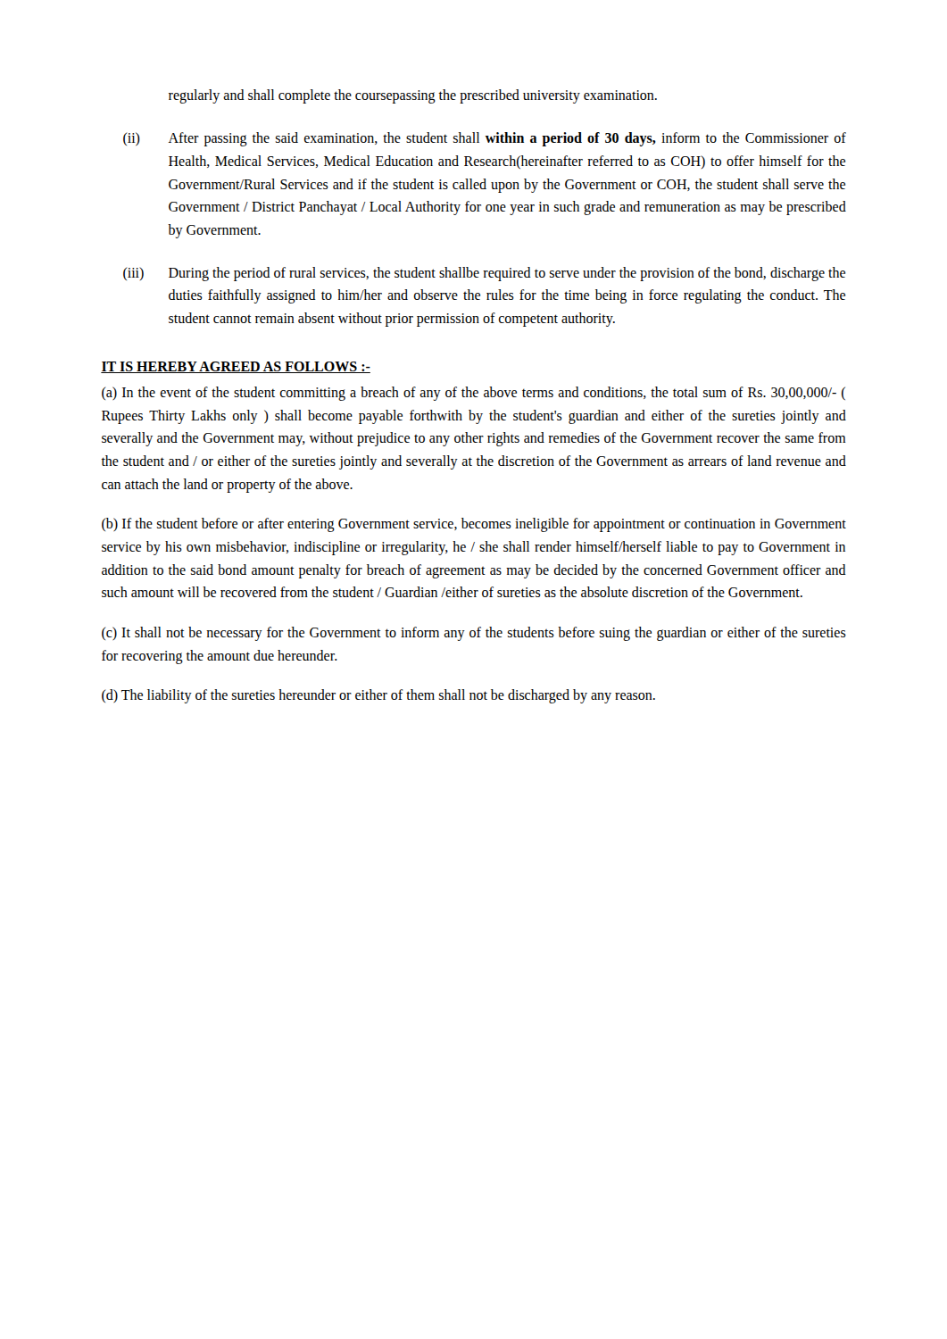regularly and shall complete the coursepassing the prescribed university examination.
(ii)
After passing the said examination, the student shall within a period of 30 days, inform to the Commissioner of Health, Medical Services, Medical Education and Research(hereinafter referred to as COH) to offer himself for the Government/Rural Services and if the student is called upon by the Government or COH, the student shall serve the Government / District Panchayat / Local Authority for one year in such grade and remuneration as may be prescribed by Government.
(iii)
During the period of rural services, the student shallbe required to serve under the provision of the bond, discharge the duties faithfully assigned to him/her and observe the rules for the time being in force regulating the conduct. The student cannot remain absent without prior permission of competent authority.
IT IS HEREBY AGREED AS FOLLOWS :-
(a) In the event of the student committing a breach of any of the above terms and conditions, the total sum of Rs. 30,00,000/- ( Rupees Thirty Lakhs only ) shall become payable forthwith by the student's guardian and either of the sureties jointly and severally and the Government may, without prejudice to any other rights and remedies of the Government recover the same from the student and / or either of the sureties jointly and severally at the discretion of the Government as arrears of land revenue and can attach the land or property of the above.
(b) If the student before or after entering Government service, becomes ineligible for appointment or continuation in Government service by his own misbehavior, indiscipline or irregularity, he / she shall render himself/herself liable to pay to Government in addition to the said bond amount penalty for breach of agreement as may be decided by the concerned Government officer and such amount will be recovered from the student / Guardian /either of sureties as the absolute discretion of the Government.
(c) It shall not be necessary for the Government to inform any of the students before suing the guardian or either of the sureties for recovering the amount due hereunder.
(d) The liability of the sureties hereunder or either of them shall not be discharged by any reason.